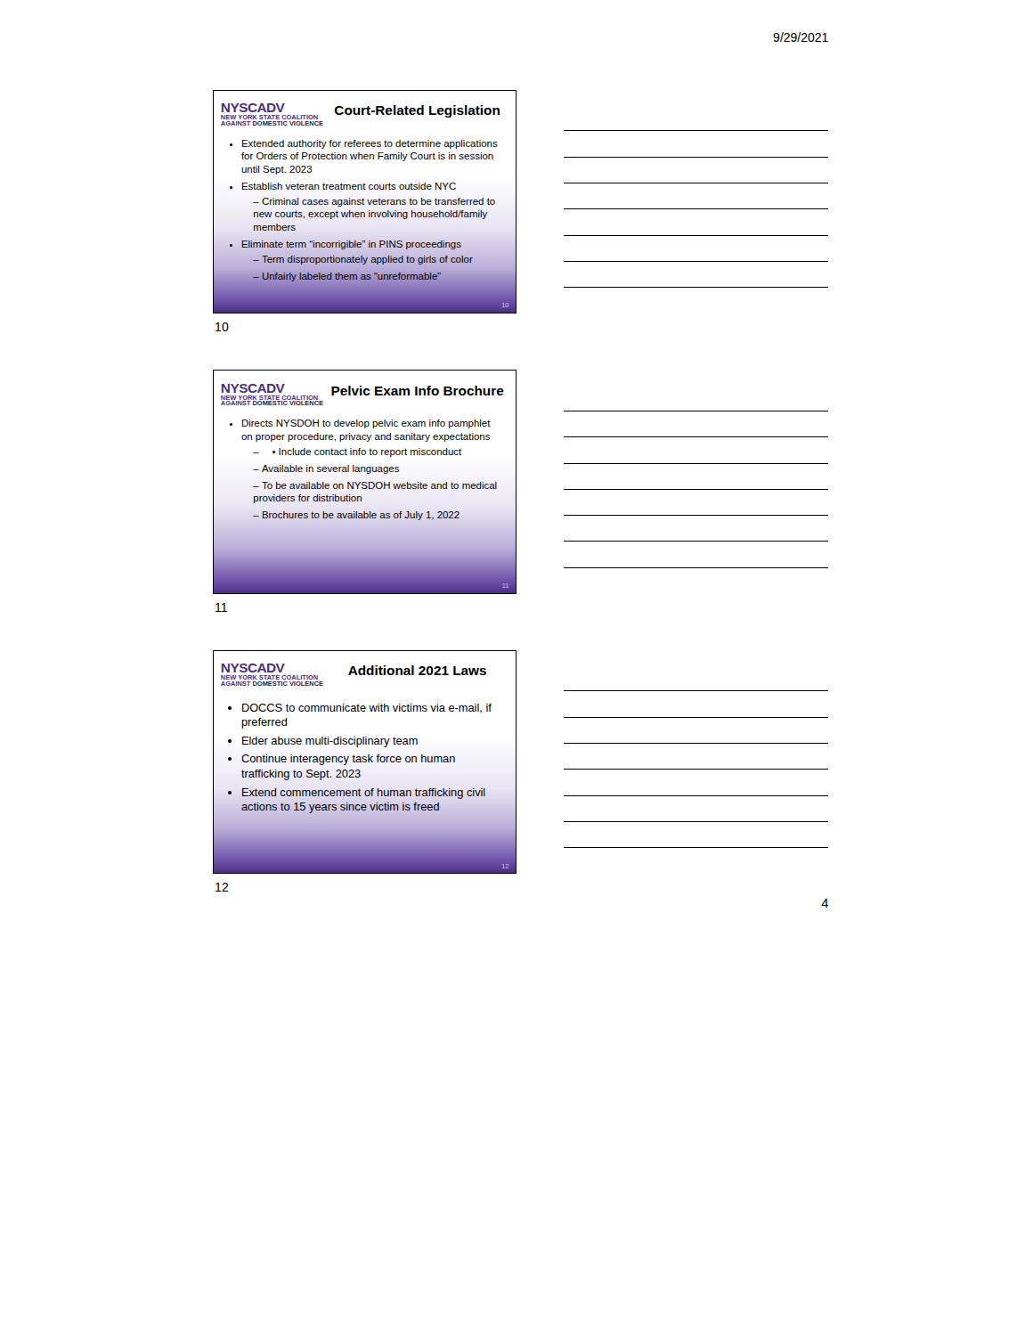9/29/2021
NYSCADV NEW YORK STATE COALITION AGAINST DOMESTIC VIOLENCE
Court-Related Legislation
Extended authority for referees to determine applications for Orders of Protection when Family Court is in session until Sept. 2023
Establish veteran treatment courts outside NYC
Criminal cases against veterans to be transferred to new courts, except when involving household/family members
Eliminate term “incorrigible” in PINS proceedings
Term disproportionately applied to girls of color
Unfairly labeled them as “unreformable”
10
10
NYSCADV NEW YORK STATE COALITION AGAINST DOMESTIC VIOLENCE
Pelvic Exam Info Brochure
Directs NYSDOH to develop pelvic exam info pamphlet on proper procedure, privacy and sanitary expectations
• Include contact info to report misconduct
Available in several languages
To be available on NYSDOH website and to medical providers for distribution
Brochures to be available as of July 1, 2022
11
11
NYSCADV NEW YORK STATE COALITION AGAINST DOMESTIC VIOLENCE
Additional 2021 Laws
DOCCS to communicate with victims via e-mail, if preferred
Elder abuse multi-disciplinary team
Continue interagency task force on human trafficking to Sept. 2023
Extend commencement of human trafficking civil actions to 15 years since victim is freed
12
12
4